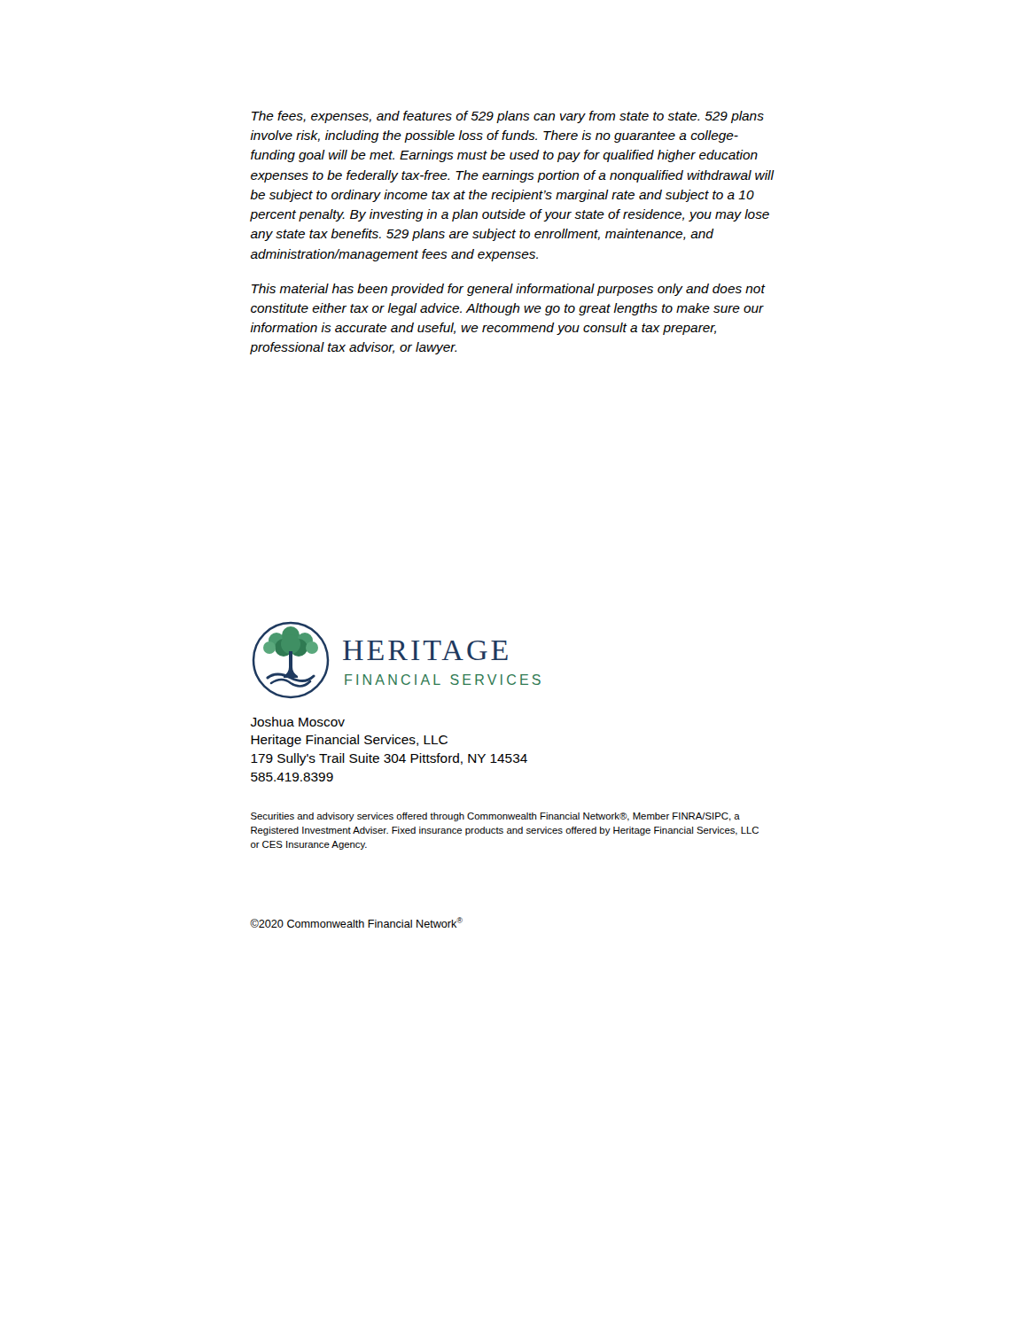The fees, expenses, and features of 529 plans can vary from state to state. 529 plans involve risk, including the possible loss of funds. There is no guarantee a college-funding goal will be met. Earnings must be used to pay for qualified higher education expenses to be federally tax-free. The earnings portion of a nonqualified withdrawal will be subject to ordinary income tax at the recipient’s marginal rate and subject to a 10 percent penalty. By investing in a plan outside of your state of residence, you may lose any state tax benefits. 529 plans are subject to enrollment, maintenance, and administration/management fees and expenses.
This material has been provided for general informational purposes only and does not constitute either tax or legal advice. Although we go to great lengths to make sure our information is accurate and useful, we recommend you consult a tax preparer, professional tax advisor, or lawyer.
HERITAGE FINANCIAL SERVICES
Joshua Moscov
Heritage Financial Services, LLC
179 Sully's Trail Suite 304 Pittsford, NY 14534
585.419.8399
Securities and advisory services offered through Commonwealth Financial Network®, Member FINRA/SIPC, a Registered Investment Adviser. Fixed insurance products and services offered by Heritage Financial Services, LLC or CES Insurance Agency.
©2020 Commonwealth Financial Network®